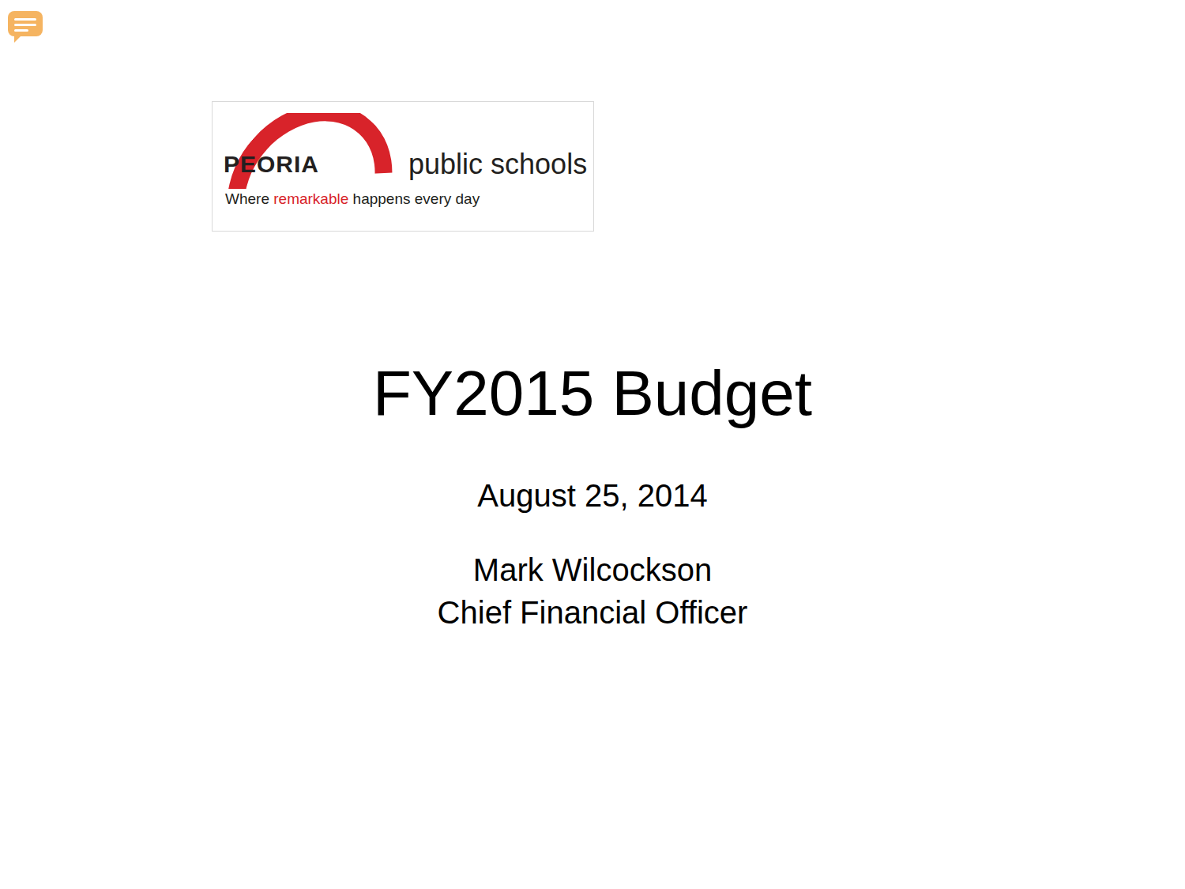PEORIA
public schools
Where remarkable happens every day
FY2015 Budget
August 25, 2014 Mark Wilcockson Chief Financial Officer